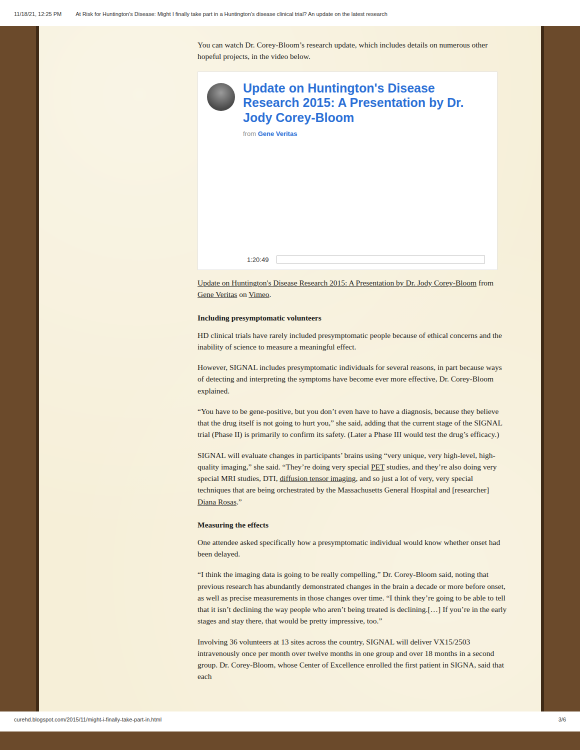11/18/21, 12:25 PM At Risk for Huntington's Disease: Might I finally take part in a Huntington’s disease clinical trial? An update on the latest research
You can watch Dr. Corey-Bloom’s research update, which includes details on numerous other hopeful projects, in the video below.
Update on Huntington's Disease Research 2015: A Presentation by Dr. Jody Corey-Bloom
from Gene Veritas
1:20:49
Update on Huntington's Disease Research 2015: A Presentation by Dr. Jody Corey-Bloom from Gene Veritas on Vimeo.
Including presymptomatic volunteers
HD clinical trials have rarely included presymptomatic people because of ethical concerns and the inability of science to measure a meaningful effect.
However, SIGNAL includes presymptomatic individuals for several reasons, in part because ways of detecting and interpreting the symptoms have become ever more effective, Dr. Corey-Bloom explained.
“You have to be gene-positive, but you don’t even have to have a diagnosis, because they believe that the drug itself is not going to hurt you,” she said, adding that the current stage of the SIGNAL trial (Phase II) is primarily to confirm its safety. (Later a Phase III would test the drug’s efficacy.)
SIGNAL will evaluate changes in participants’ brains using “very unique, very high-level, high-quality imaging,” she said. “They’re doing very special PET studies, and they’re also doing very special MRI studies, DTI, diffusion tensor imaging, and so just a lot of very, very special techniques that are being orchestrated by the Massachusetts General Hospital and [researcher] Diana Rosas.”
Measuring the effects
One attendee asked specifically how a presymptomatic individual would know whether onset had been delayed.
“I think the imaging data is going to be really compelling,” Dr. Corey-Bloom said, noting that previous research has abundantly demonstrated changes in the brain a decade or more before onset, as well as precise measurements in those changes over time. “I think they’re going to be able to tell that it isn’t declining the way people who aren’t being treated is declining.[…] If you’re in the early stages and stay there, that would be pretty impressive, too.”
Involving 36 volunteers at 13 sites across the country, SIGNAL will deliver VX15/2503 intravenously once per month over twelve months in one group and over 18 months in a second group. Dr. Corey-Bloom, whose Center of Excellence enrolled the first patient in SIGNA, said that each
curehd.blogspot.com/2015/11/might-i-finally-take-part-in.html 3/6